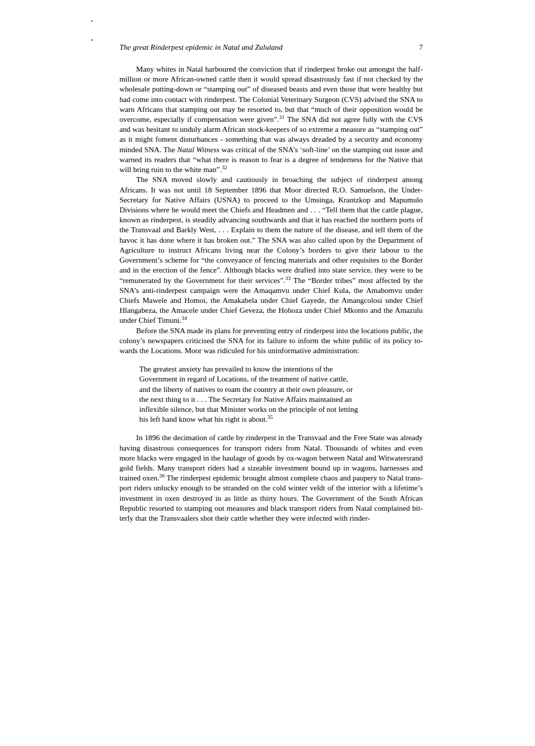•
•
The great Rinderpest epidemic in Natal and Zululand 7
Many whites in Natal harboured the conviction that if rinderpest broke out amongst the half-million or more African-owned cattle then it would spread disastrously fast if not checked by the wholesale putting-down or “stamping out” of diseased beasts and even those that were healthy but had come into contact with rinderpest. The Colonial Veterinary Surgeon (CVS) advised the SNA to warn Africans that stamping out may be resorted to, but that “much of their opposition would be overcome, especially if compensation were given”.31 The SNA did not agree fully with the CVS and was hesitant to unduly alarm African stock-keepers of so extreme a measure as “stamping out” as it might foment disturbances - something that was always dreaded by a security and economy minded SNA. The Natal Witness was critical of the SNA’s ‘soft-line’ on the stamping out issue and warned its readers that “what there is reason to fear is a degree of tenderness for the Native that will bring ruin to the white man”.32
The SNA moved slowly and cautiously in broaching the subject of rinderpest among Africans. It was not until 18 September 1896 that Moor directed R.O. Samuelson, the Under-Secretary for Native Affairs (USNA) to proceed to the Umsinga, Krantzkop and Mapumulo Divisions where he would meet the Chiefs and Headmen and . . . “Tell them that the cattle plague, known as rinderpest, is steadily advancing southwards and that it has reached the northern ports of the Transvaal and Barkly West, . . . Explain to them the nature of the disease, and tell them of the havoc it has done where it has broken out.” The SNA was also called upon by the Department of Agriculture to instruct Africans living near the Colony’s borders to give their labour to the Government’s scheme for “the conveyance of fencing materials and other requisites to the Border and in the erection of the fence”. Although blacks were drafted into state service, they were to be “remunerated by the Government for their services”.33 The “Border tribes” most affected by the SNA’s anti-rinderpest campaign were the Amaqamvu under Chief Kula, the Amabomvu under Chiefs Mawele and Homoi, the Amakabela under Chief Gayede, the Amangcolosi under Chief Hlangabeza, the Amacele under Chief Geveza, the Hohoza under Chief Mkonto and the Amazulu under Chief Timuni.34
Before the SNA made its plans for preventing entry of rinderpest into the locations public, the colony’s newspapers criticised the SNA for its failure to inform the white public of its policy towards the Locations. Moor was ridiculed for his uninformative administration:
The greatest anxiety has prevailed to know the intentions of the Government in regard of Locations, of the treatment of native cattle, and the liberty of natives to roam the country at their own pleasure, or the next thing to it . . . The Secretary for Native Affairs maintained an inflexible silence, but that Minister works on the principle of not letting his left hand know what his right is about.35
In 1896 the decimation of cattle by rinderpest in the Transvaal and the Free State was already having disastrous consequences for transport riders from Natal. Thousands of whites and even more blacks were engaged in the haulage of goods by ox-wagon between Natal and Witwatersrand gold fields. Many transport riders had a sizeable investment bound up in wagons, harnesses and trained oxen.36 The rinderpest epidemic brought almost complete chaos and paupery to Natal transport riders unlucky enough to be stranded on the cold winter veldt of the interior with a lifetime’s investment in oxen destroyed in as little as thirty hours. The Government of the South African Republic resorted to stamping out measures and black transport riders from Natal complained bitterly that the Transvaalers shot their cattle whether they were infected with rinder-